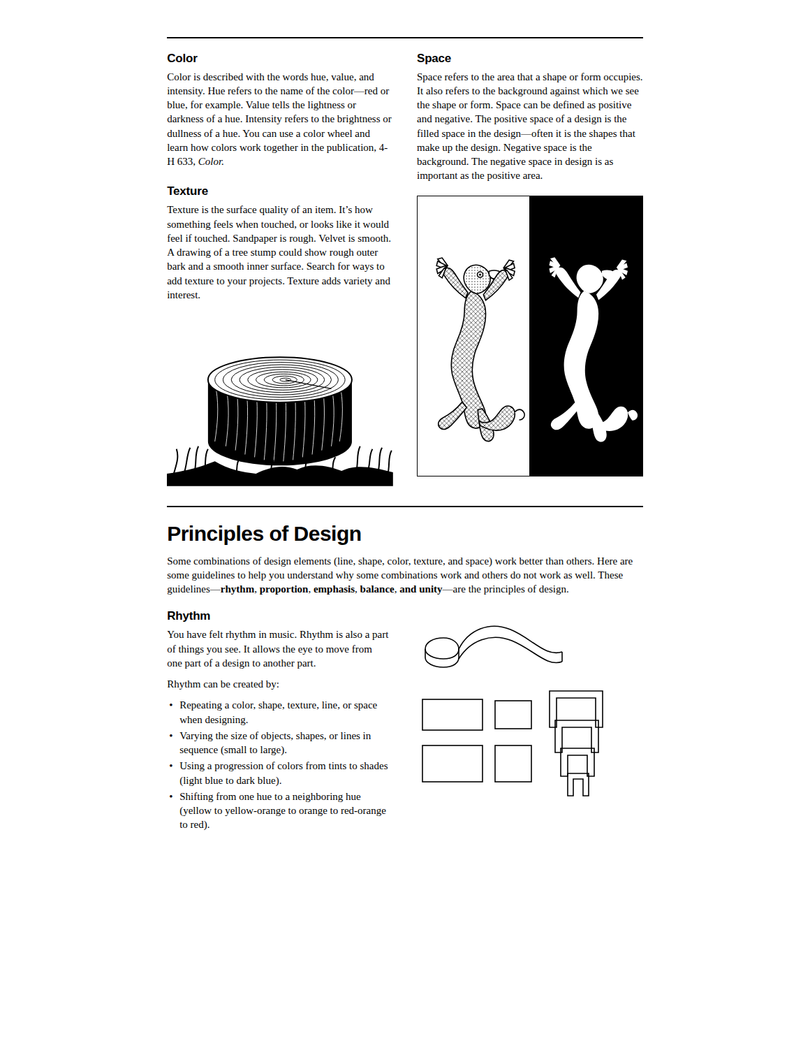Color
Color is described with the words hue, value, and intensity. Hue refers to the name of the color—red or blue, for example. Value tells the lightness or darkness of a hue. Intensity refers to the brightness or dullness of a hue. You can use a color wheel and learn how colors work together in the publication, 4-H 633, Color.
Texture
Texture is the surface quality of an item. It’s how something feels when touched, or looks like it would feel if touched. Sandpaper is rough. Velvet is smooth. A drawing of a tree stump could show rough outer bark and a smooth inner surface. Search for ways to add texture to your projects. Texture adds variety and interest.
Space
Space refers to the area that a shape or form occupies. It also refers to the background against which we see the shape or form. Space can be defined as positive and negative. The positive space of a design is the filled space in the design—often it is the shapes that make up the design. Negative space is the background. The negative space in design is as important as the positive area.
Principles of Design
Some combinations of design elements (line, shape, color, texture, and space) work better than others. Here are some guidelines to help you understand why some combinations work and others do not work as well. These guidelines—rhythm, proportion, emphasis, balance, and unity—are the principles of design.
Rhythm
You have felt rhythm in music. Rhythm is also a part of things you see. It allows the eye to move from one part of a design to another part.
Rhythm can be created by:
Repeating a color, shape, texture, line, or space when designing.
Varying the size of objects, shapes, or lines in sequence (small to large).
Using a progression of colors from tints to shades (light blue to dark blue).
Shifting from one hue to a neighboring hue (yellow to yellow-orange to orange to red-orange to red).